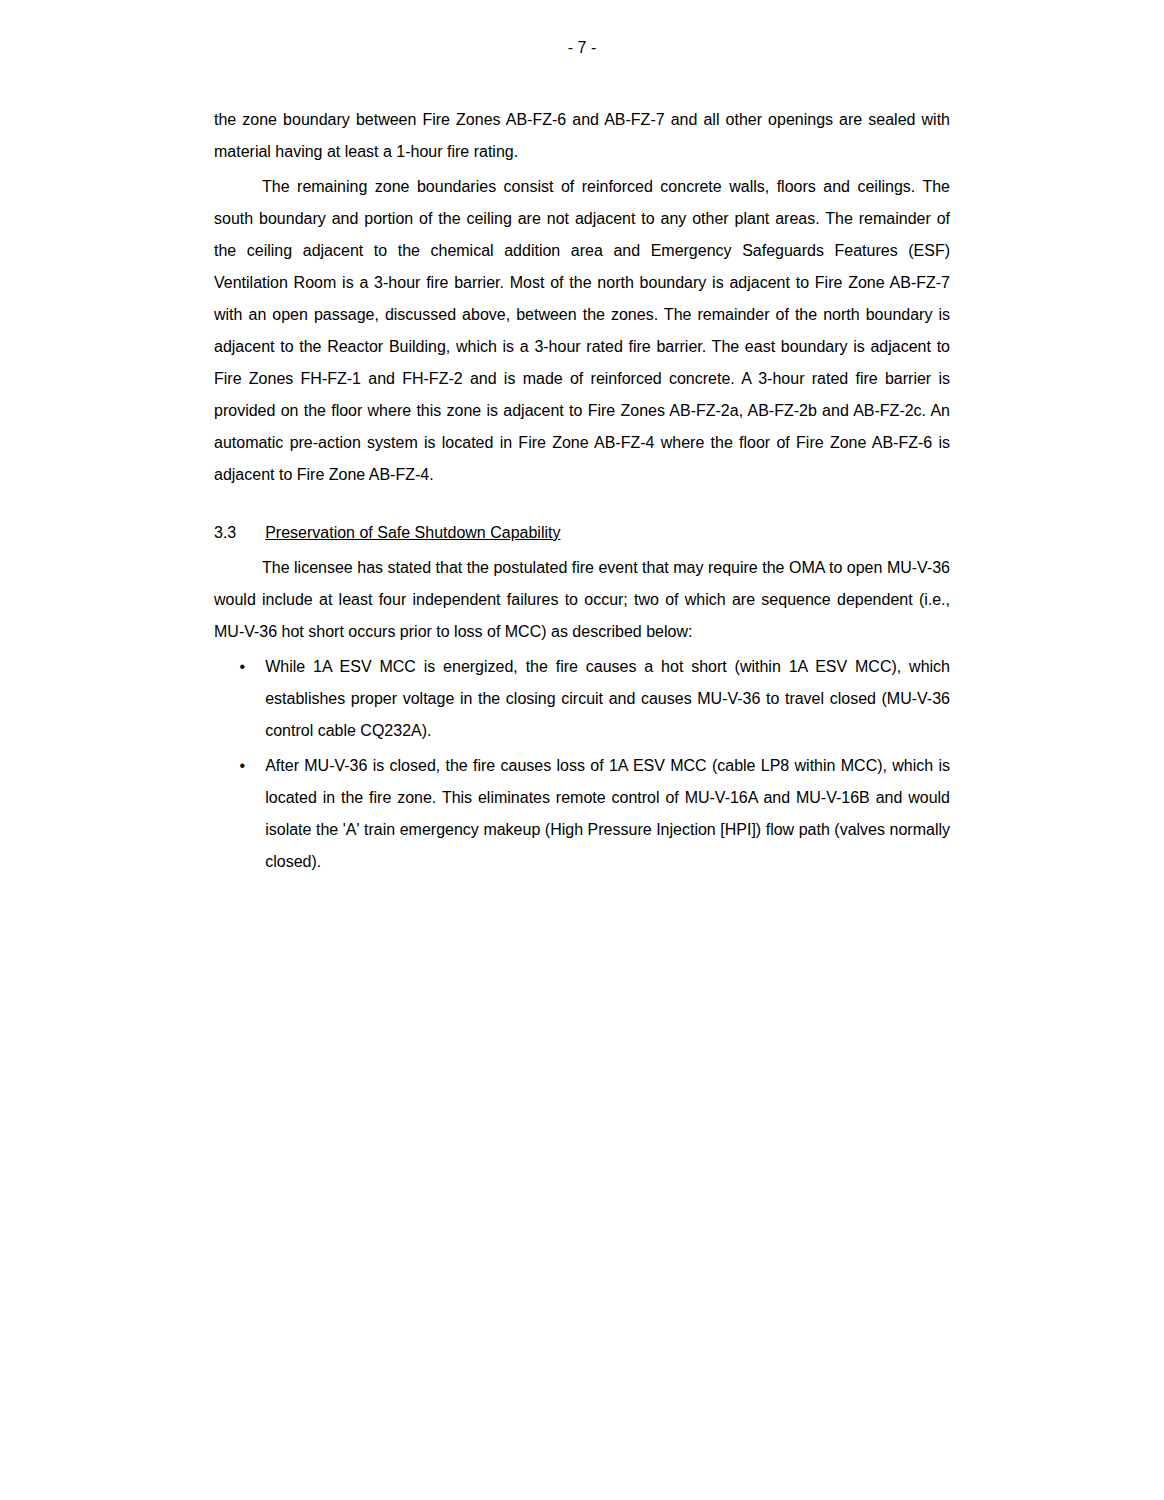- 7 -
the zone boundary between Fire Zones AB-FZ-6 and AB-FZ-7 and all other openings are sealed with material having at least a 1-hour fire rating.
The remaining zone boundaries consist of reinforced concrete walls, floors and ceilings. The south boundary and portion of the ceiling are not adjacent to any other plant areas. The remainder of the ceiling adjacent to the chemical addition area and Emergency Safeguards Features (ESF) Ventilation Room is a 3-hour fire barrier. Most of the north boundary is adjacent to Fire Zone AB-FZ-7 with an open passage, discussed above, between the zones. The remainder of the north boundary is adjacent to the Reactor Building, which is a 3-hour rated fire barrier. The east boundary is adjacent to Fire Zones FH-FZ-1 and FH-FZ-2 and is made of reinforced concrete. A 3-hour rated fire barrier is provided on the floor where this zone is adjacent to Fire Zones AB-FZ-2a, AB-FZ-2b and AB-FZ-2c. An automatic pre-action system is located in Fire Zone AB-FZ-4 where the floor of Fire Zone AB-FZ-6 is adjacent to Fire Zone AB-FZ-4.
3.3 Preservation of Safe Shutdown Capability
The licensee has stated that the postulated fire event that may require the OMA to open MU-V-36 would include at least four independent failures to occur; two of which are sequence dependent (i.e., MU-V-36 hot short occurs prior to loss of MCC) as described below:
While 1A ESV MCC is energized, the fire causes a hot short (within 1A ESV MCC), which establishes proper voltage in the closing circuit and causes MU-V-36 to travel closed (MU-V-36 control cable CQ232A).
After MU-V-36 is closed, the fire causes loss of 1A ESV MCC (cable LP8 within MCC), which is located in the fire zone. This eliminates remote control of MU-V-16A and MU-V-16B and would isolate the 'A' train emergency makeup (High Pressure Injection [HPI]) flow path (valves normally closed).